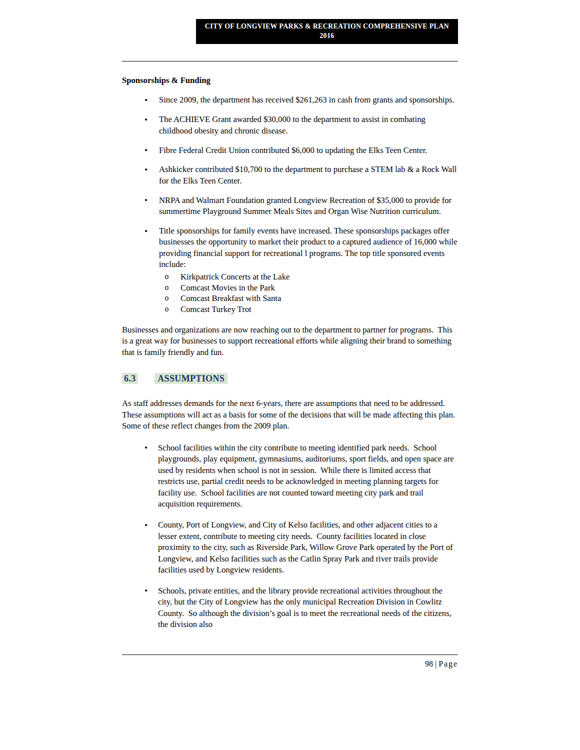CITY OF LONGVIEW PARKS & RECREATION COMPREHENSIVE PLAN 2016
Sponsorships & Funding
Since 2009, the department has received $261,263 in cash from grants and sponsorships.
The ACHIEVE Grant awarded $30,000 to the department to assist in combating childhood obesity and chronic disease.
Fibre Federal Credit Union contributed $6,000 to updating the Elks Teen Center.
Ashkicker contributed $10,700 to the department to purchase a STEM lab & a Rock Wall for the Elks Teen Center.
NRPA and Walmart Foundation granted Longview Recreation of $35,000 to provide for summertime Playground Summer Meals Sites and Organ Wise Nutrition curriculum.
Title sponsorships for family events have increased. These sponsorships packages offer businesses the opportunity to market their product to a captured audience of 16,000 while providing financial support for recreational l programs. The top title sponsored events include:
Kirkpatrick Concerts at the Lake
Comcast Movies in the Park
Comcast Breakfast with Santa
Comcast Turkey Trot
Businesses and organizations are now reaching out to the department to partner for programs. This is a great way for businesses to support recreational efforts while aligning their brand to something that is family friendly and fun.
6.3 ASSUMPTIONS
As staff addresses demands for the next 6-years, there are assumptions that need to be addressed. These assumptions will act as a basis for some of the decisions that will be made affecting this plan. Some of these reflect changes from the 2009 plan.
School facilities within the city contribute to meeting identified park needs. School playgrounds, play equipment, gymnasiums, auditoriums, sport fields, and open space are used by residents when school is not in session. While there is limited access that restricts use, partial credit needs to be acknowledged in meeting planning targets for facility use. School facilities are not counted toward meeting city park and trail acquisition requirements.
County, Port of Longview, and City of Kelso facilities, and other adjacent cities to a lesser extent, contribute to meeting city needs. County facilities located in close proximity to the city, such as Riverside Park, Willow Grove Park operated by the Port of Longview, and Kelso facilities such as the Catlin Spray Park and river trails provide facilities used by Longview residents.
Schools, private entities, and the library provide recreational activities throughout the city, but the City of Longview has the only municipal Recreation Division in Cowlitz County. So although the division’s goal is to meet the recreational needs of the citizens, the division also
98 | Page